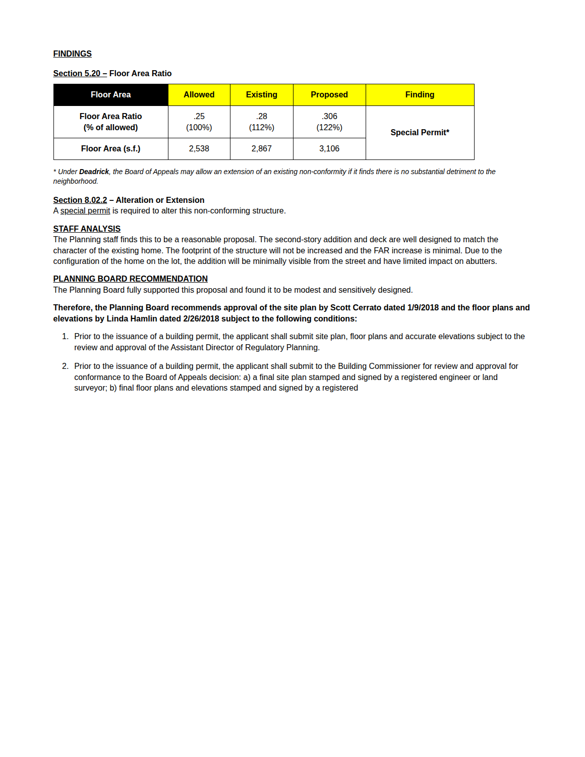FINDINGS
Section 5.20 – Floor Area Ratio
| Floor Area | Allowed | Existing | Proposed | Finding |
| --- | --- | --- | --- | --- |
| Floor Area Ratio (% of allowed) | .25 (100%) | .28 (112%) | .306 (122%) | Special Permit* |
| Floor Area (s.f.) | 2,538 | 2,867 | 3,106 |
* Under Deadrick, the Board of Appeals may allow an extension of an existing non-conformity if it finds there is no substantial detriment to the neighborhood.
Section 8.02.2 – Alteration or Extension
A special permit is required to alter this non-conforming structure.
STAFF ANALYSIS
The Planning staff finds this to be a reasonable proposal. The second-story addition and deck are well designed to match the character of the existing home. The footprint of the structure will not be increased and the FAR increase is minimal. Due to the configuration of the home on the lot, the addition will be minimally visible from the street and have limited impact on abutters.
PLANNING BOARD RECOMMENDATION
The Planning Board fully supported this proposal and found it to be modest and sensitively designed.
Therefore, the Planning Board recommends approval of the site plan by Scott Cerrato dated 1/9/2018 and the floor plans and elevations by Linda Hamlin dated 2/26/2018 subject to the following conditions:
Prior to the issuance of a building permit, the applicant shall submit site plan, floor plans and accurate elevations subject to the review and approval of the Assistant Director of Regulatory Planning.
Prior to the issuance of a building permit, the applicant shall submit to the Building Commissioner for review and approval for conformance to the Board of Appeals decision: a) a final site plan stamped and signed by a registered engineer or land surveyor; b) final floor plans and elevations stamped and signed by a registered